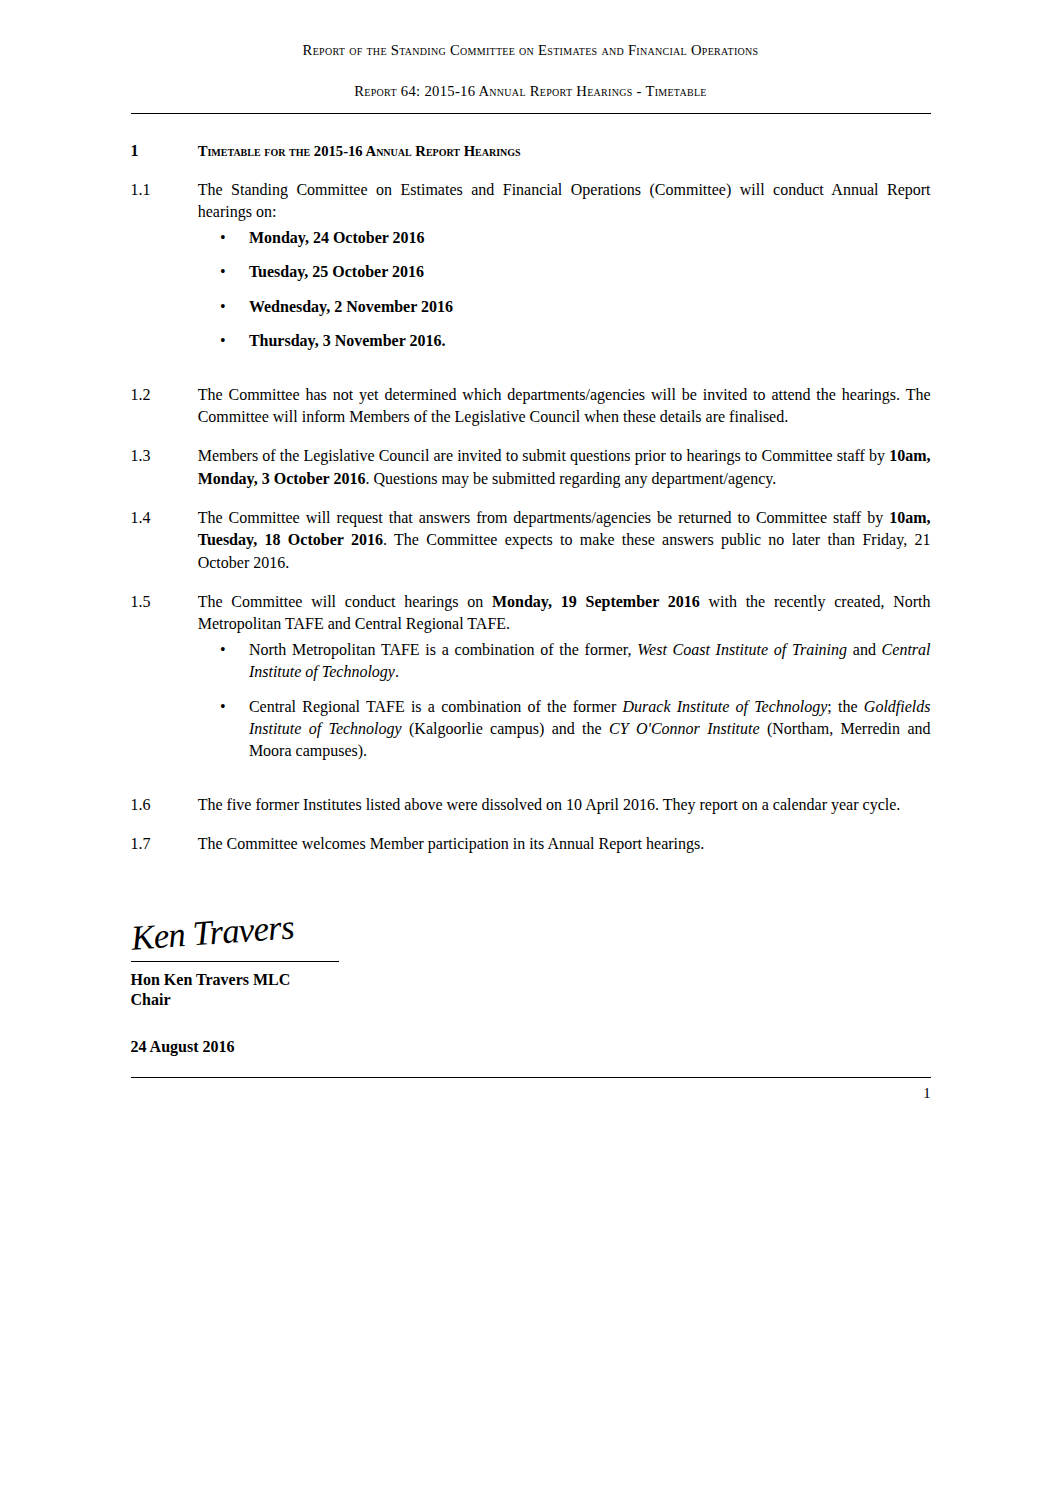Report of the Standing Committee on Estimates and Financial Operations
Report 64: 2015-16 Annual Report Hearings - Timetable
| 1 | Timetable for the 2015-16 Annual Report Hearings |
| 1.1 | The Standing Committee on Estimates and Financial Operations (Committee) will conduct Annual Report hearings on: Monday, 24 October 2016 Tuesday, 25 October 2016 Wednesday, 2 November 2016 Thursday, 3 November 2016. |
| 1.2 | The Committee has not yet determined which departments/agencies will be invited to attend the hearings. The Committee will inform Members of the Legislative Council when these details are finalised. |
| 1.3 | Members of the Legislative Council are invited to submit questions prior to hearings to Committee staff by 10am, Monday, 3 October 2016 . Questions may be submitted regarding any department/agency. |
| 1.4 | The Committee will request that answers from departments/agencies be returned to Committee staff by 10am, Tuesday, 18 October 2016 . The Committee expects to make these answers public no later than Friday, 21 October 2016. |
| 1.5 | The Committee will conduct hearings on Monday, 19 September 2016 with the recently created, North Metropolitan TAFE and Central Regional TAFE. North Metropolitan TAFE is a combination of the former, West Coast Institute of Training and Central Institute of Technology . Central Regional TAFE is a combination of the former Durack Institute of Technology ; the Goldfields Institute of Technology (Kalgoorlie campus) and the CY O'Connor Institute (Northam, Merredin and Moora campuses). |
| 1.6 | The five former Institutes listed above were dissolved on 10 April 2016. They report on a calendar year cycle. |
| 1.7 | The Committee welcomes Member participation in its Annual Report hearings. |
Ken Travers
Hon Ken Travers MLC
Chair
24 August 2016
1